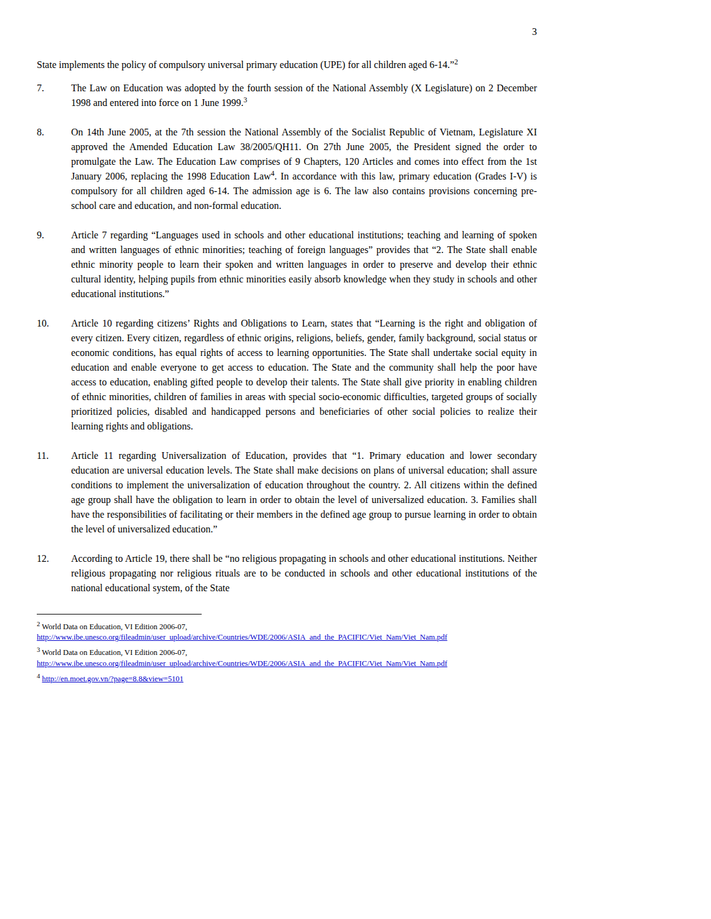3
State implements the policy of compulsory universal primary education (UPE) for all children aged 6-14.”2
7. The Law on Education was adopted by the fourth session of the National Assembly (X Legislature) on 2 December 1998 and entered into force on 1 June 1999.3
8. On 14th June 2005, at the 7th session the National Assembly of the Socialist Republic of Vietnam, Legislature XI approved the Amended Education Law 38/2005/QH11. On 27th June 2005, the President signed the order to promulgate the Law. The Education Law comprises of 9 Chapters, 120 Articles and comes into effect from the 1st January 2006, replacing the 1998 Education Law4. In accordance with this law, primary education (Grades I-V) is compulsory for all children aged 6-14. The admission age is 6. The law also contains provisions concerning pre-school care and education, and non-formal education.
9. Article 7 regarding “Languages used in schools and other educational institutions; teaching and learning of spoken and written languages of ethnic minorities; teaching of foreign languages” provides that “2. The State shall enable ethnic minority people to learn their spoken and written languages in order to preserve and develop their ethnic cultural identity, helping pupils from ethnic minorities easily absorb knowledge when they study in schools and other educational institutions.”
10. Article 10 regarding citizens’ Rights and Obligations to Learn, states that “Learning is the right and obligation of every citizen. Every citizen, regardless of ethnic origins, religions, beliefs, gender, family background, social status or economic conditions, has equal rights of access to learning opportunities. The State shall undertake social equity in education and enable everyone to get access to education. The State and the community shall help the poor have access to education, enabling gifted people to develop their talents. The State shall give priority in enabling children of ethnic minorities, children of families in areas with special socio-economic difficulties, targeted groups of socially prioritized policies, disabled and handicapped persons and beneficiaries of other social policies to realize their learning rights and obligations.
11. Article 11 regarding Universalization of Education, provides that “1. Primary education and lower secondary education are universal education levels. The State shall make decisions on plans of universal education; shall assure conditions to implement the universalization of education throughout the country. 2. All citizens within the defined age group shall have the obligation to learn in order to obtain the level of universalized education. 3. Families shall have the responsibilities of facilitating or their members in the defined age group to pursue learning in order to obtain the level of universalized education.”
12. According to Article 19, there shall be “no religious propagating in schools and other educational institutions. Neither religious propagating nor religious rituals are to be conducted in schools and other educational institutions of the national educational system, of the State
2 World Data on Education, VI Edition 2006-07,
http://www.ibe.unesco.org/fileadmin/user_upload/archive/Countries/WDE/2006/ASIA_and_the_PACIFIC/Viet_Nam/Viet_Nam.pdf
3 World Data on Education, VI Edition 2006-07,
http://www.ibe.unesco.org/fileadmin/user_upload/archive/Countries/WDE/2006/ASIA_and_the_PACIFIC/Viet_Nam/Viet_Nam.pdf
4 http://en.moet.gov.vn/?page=8.8&view=5101